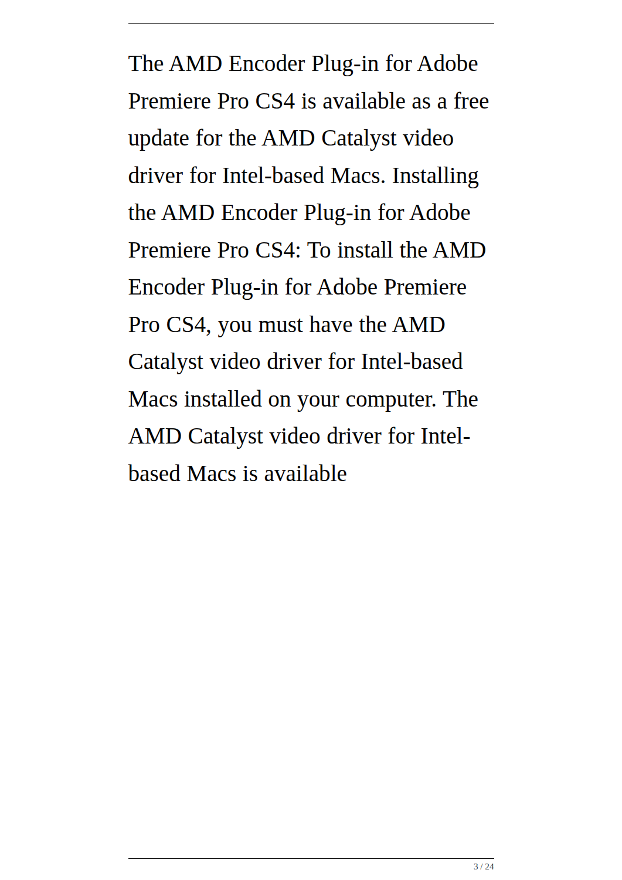The AMD Encoder Plug-in for Adobe Premiere Pro CS4 is available as a free update for the AMD Catalyst video driver for Intel-based Macs. Installing the AMD Encoder Plug-in for Adobe Premiere Pro CS4: To install the AMD Encoder Plug-in for Adobe Premiere Pro CS4, you must have the AMD Catalyst video driver for Intel-based Macs installed on your computer. The AMD Catalyst video driver for Intel-based Macs is available
3 / 24